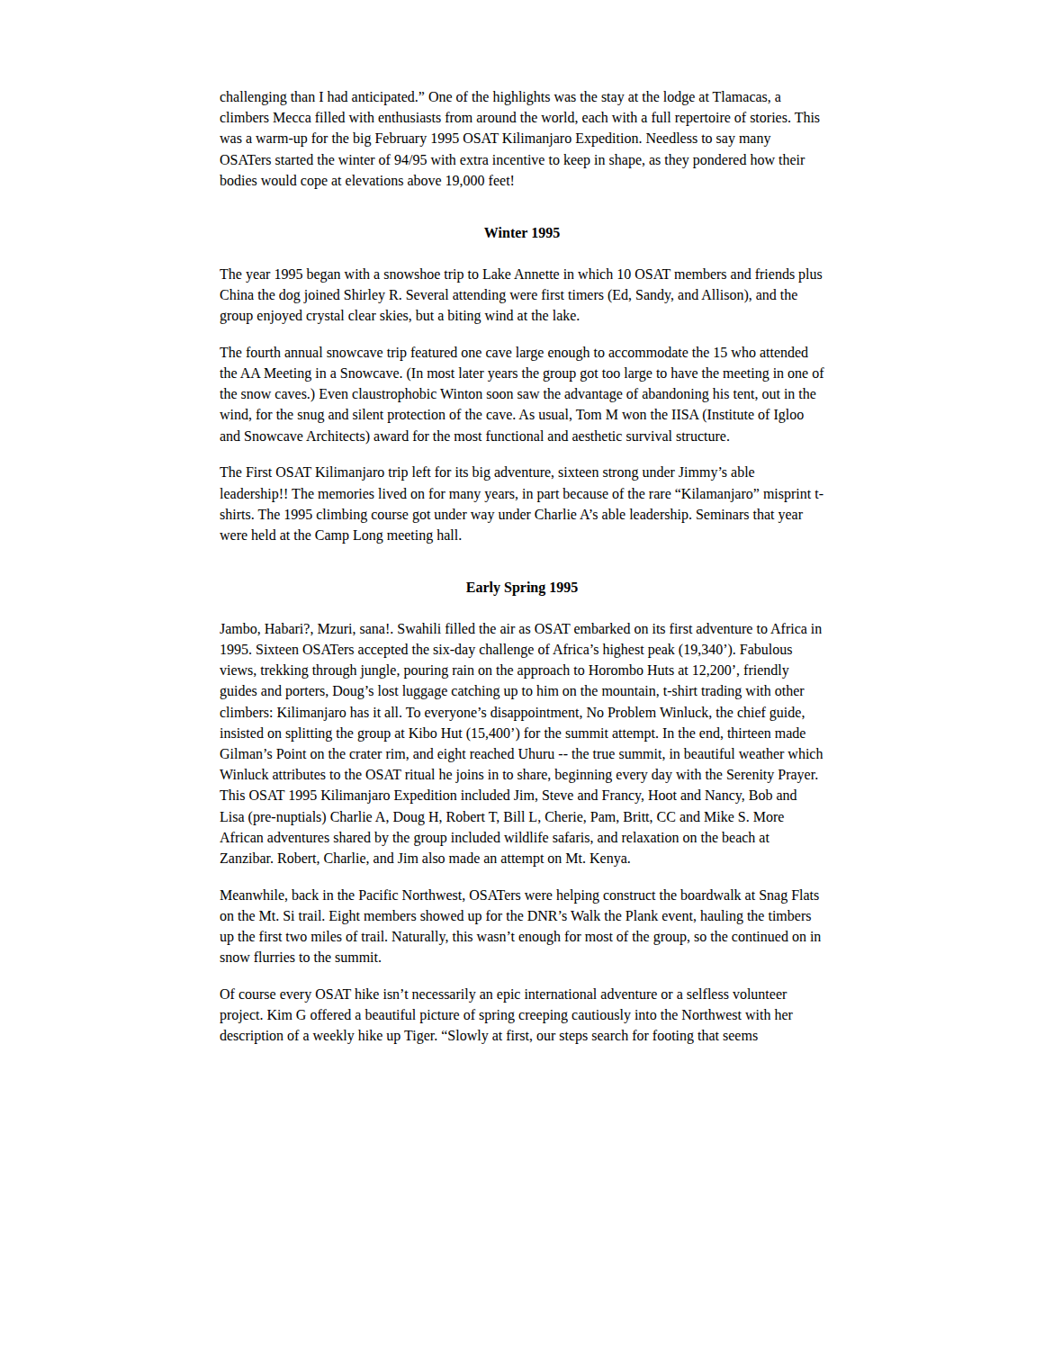challenging than I had anticipated.” One of the highlights was the stay at the lodge at Tlamacas, a climbers Mecca filled with enthusiasts from around the world, each with a full repertoire of stories. This was a warm-up for the big February 1995 OSAT Kilimanjaro Expedition. Needless to say many OSATers started the winter of 94/95 with extra incentive to keep in shape, as they pondered how their bodies would cope at elevations above 19,000 feet!
Winter 1995
The year 1995 began with a snowshoe trip to Lake Annette in which 10 OSAT members and friends plus China the dog joined Shirley R. Several attending were first timers (Ed, Sandy, and Allison), and the group enjoyed crystal clear skies, but a biting wind at the lake.
The fourth annual snowcave trip featured one cave large enough to accommodate the 15 who attended the AA Meeting in a Snowcave. (In most later years the group got too large to have the meeting in one of the snow caves.) Even claustrophobic Winton soon saw the advantage of abandoning his tent, out in the wind, for the snug and silent protection of the cave. As usual, Tom M won the IISA (Institute of Igloo and Snowcave Architects) award for the most functional and aesthetic survival structure.
The First OSAT Kilimanjaro trip left for its big adventure, sixteen strong under Jimmy’s able leadership!! The memories lived on for many years, in part because of the rare “Kilamanjaro” misprint t-shirts. The 1995 climbing course got under way under Charlie A’s able leadership. Seminars that year were held at the Camp Long meeting hall.
Early Spring 1995
Jambo, Habari?, Mzuri, sana!. Swahili filled the air as OSAT embarked on its first adventure to Africa in 1995. Sixteen OSATers accepted the six-day challenge of Africa’s highest peak (19,340’). Fabulous views, trekking through jungle, pouring rain on the approach to Horombo Huts at 12,200’, friendly guides and porters, Doug’s lost luggage catching up to him on the mountain, t-shirt trading with other climbers: Kilimanjaro has it all. To everyone’s disappointment, No Problem Winluck, the chief guide, insisted on splitting the group at Kibo Hut (15,400’) for the summit attempt. In the end, thirteen made Gilman’s Point on the crater rim, and eight reached Uhuru -- the true summit, in beautiful weather which Winluck attributes to the OSAT ritual he joins in to share, beginning every day with the Serenity Prayer. This OSAT 1995 Kilimanjaro Expedition included Jim, Steve and Francy, Hoot and Nancy, Bob and Lisa (pre-nuptials) Charlie A, Doug H, Robert T, Bill L, Cherie, Pam, Britt, CC and Mike S. More African adventures shared by the group included wildlife safaris, and relaxation on the beach at Zanzibar. Robert, Charlie, and Jim also made an attempt on Mt. Kenya.
Meanwhile, back in the Pacific Northwest, OSATers were helping construct the boardwalk at Snag Flats on the Mt. Si trail. Eight members showed up for the DNR’s Walk the Plank event, hauling the timbers up the first two miles of trail. Naturally, this wasn’t enough for most of the group, so the continued on in snow flurries to the summit.
Of course every OSAT hike isn’t necessarily an epic international adventure or a selfless volunteer project. Kim G offered a beautiful picture of spring creeping cautiously into the Northwest with her description of a weekly hike up Tiger. “Slowly at first, our steps search for footing that seems